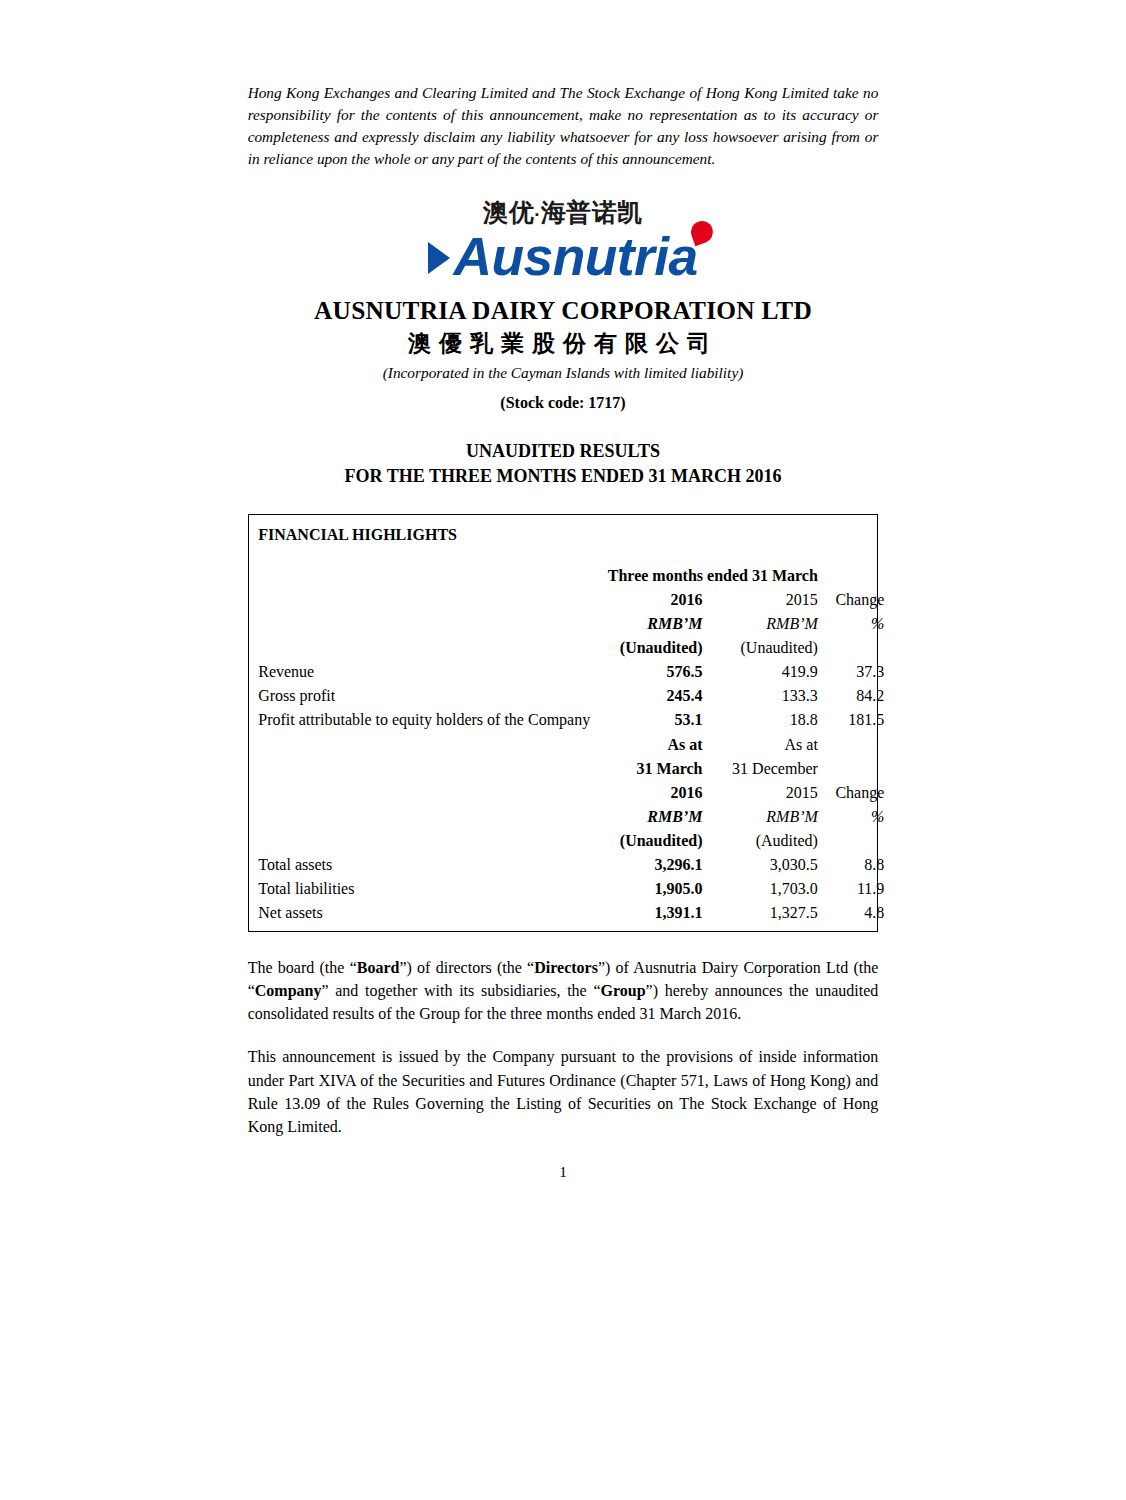Hong Kong Exchanges and Clearing Limited and The Stock Exchange of Hong Kong Limited take no responsibility for the contents of this announcement, make no representation as to its accuracy or completeness and expressly disclaim any liability whatsoever for any loss howsoever arising from or in reliance upon the whole or any part of the contents of this announcement.
澳优·海普诺凯
Ausnutria
AUSNUTRIA DAIRY CORPORATION LTD
澳優乳業股份有限公司
(Incorporated in the Cayman Islands with limited liability)
(Stock code: 1717)
UNAUDITED RESULTS
FOR THE THREE MONTHS ENDED 31 MARCH 2016
FINANCIAL HIGHLIGHTS
| | Three months ended 31 March | |
| | 2016 | 2015 | Change |
| | RMB’M | RMB’M | % |
| | (Unaudited) | (Unaudited) | |
| Revenue | 576.5 | 419.9 | 37.3 |
| Gross profit | 245.4 | 133.3 | 84.2 |
| Profit attributable to equity holders of the Company | 53.1 | 18.8 | 181.5 |
| | As at | As at | |
| | 31 March | 31 December | |
| | 2016 | 2015 | Change |
| | RMB’M | RMB’M | % |
| | (Unaudited) | (Audited) | |
| Total assets | 3,296.1 | 3,030.5 | 8.8 |
| Total liabilities | 1,905.0 | 1,703.0 | 11.9 |
| Net assets | 1,391.1 | 1,327.5 | 4.8 |
The board (the “Board”) of directors (the “Directors”) of Ausnutria Dairy Corporation Ltd (the “Company” and together with its subsidiaries, the “Group”) hereby announces the unaudited consolidated results of the Group for the three months ended 31 March 2016.
This announcement is issued by the Company pursuant to the provisions of inside information under Part XIVA of the Securities and Futures Ordinance (Chapter 571, Laws of Hong Kong) and Rule 13.09 of the Rules Governing the Listing of Securities on The Stock Exchange of Hong Kong Limited.
1